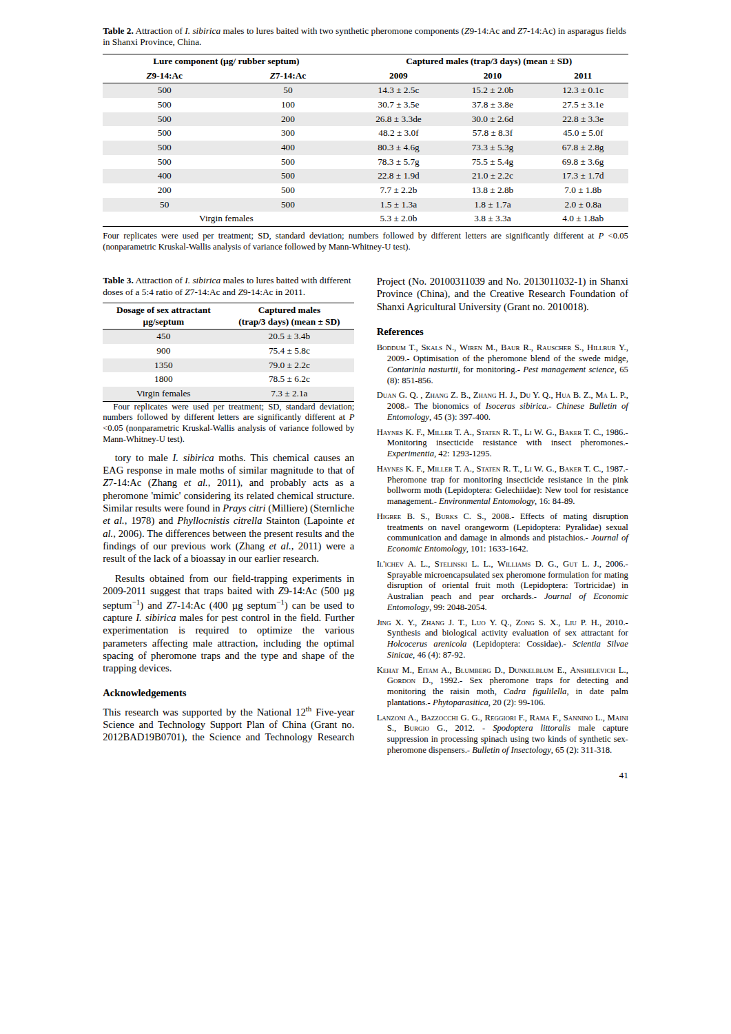Table 2. Attraction of I. sibirica males to lures baited with two synthetic pheromone components ( Z 9-14:Ac and Z 7-14:Ac) in asparagus fields in Shanxi Province, China.
| Lure component (µg/ rubber septum) | Captured males (trap/3 days) (mean ± SD) |
| --- | --- |
| Z 9-14:Ac | Z 7-14:Ac | 2009 | 2010 | 2011 |
| 500 | 50 | 14.3 ± 2.5c | 15.2 ± 2.0b | 12.3 ± 0.1c |
| 500 | 100 | 30.7 ± 3.5e | 37.8 ± 3.8e | 27.5 ± 3.1e |
| 500 | 200 | 26.8 ± 3.3de | 30.0 ± 2.6d | 22.8 ± 3.3e |
| 500 | 300 | 48.2 ± 3.0f | 57.8 ± 8.3f | 45.0 ± 5.0f |
| 500 | 400 | 80.3 ± 4.6g | 73.3 ± 5.3g | 67.8 ± 2.8g |
| 500 | 500 | 78.3 ± 5.7g | 75.5 ± 5.4g | 69.8 ± 3.6g |
| 400 | 500 | 22.8 ± 1.9d | 21.0 ± 2.2c | 17.3 ± 1.7d |
| 200 | 500 | 7.7 ± 2.2b | 13.8 ± 2.8b | 7.0 ± 1.8b |
| 50 | 500 | 1.5 ± 1.3a | 1.8 ± 1.7a | 2.0 ± 0.8a |
| Virgin females | 5.3 ± 2.0b | 3.8 ± 3.3a | 4.0 ± 1.8ab |
Four replicates were used per treatment; SD, standard deviation; numbers followed by different letters are significantly different at P <0.05 (nonparametric Kruskal-Wallis analysis of variance followed by Mann-Whitney-U test).
Table 3. Attraction of I. sibirica males to lures baited with different doses of a 5:4 ratio of Z 7-14:Ac and Z 9-14:Ac in 2011.
| Dosage of sex attractant µg/septum | Captured males (trap/3 days) (mean ± SD) |
| --- | --- |
| 450 | 20.5 ± 3.4b |
| 900 | 75.4 ± 5.8c |
| 1350 | 79.0 ± 2.2c |
| 1800 | 78.5 ± 6.2c |
| Virgin females | 7.3 ± 2.1a |
Four replicates were used per treatment; SD, standard deviation; numbers followed by different letters are significantly different at P <0.05 (nonparametric Kruskal-Wallis analysis of variance followed by Mann-Whitney-U test).
tory to male I. sibirica moths. This chemical causes an EAG response in male moths of similar magnitude to that of Z7-14:Ac (Zhang et al., 2011), and probably acts as a pheromone 'mimic' considering its related chemical structure. Similar results were found in Prays citri (Milliere) (Sternliche et al., 1978) and Phyllocnistis citrella Stainton (Lapointe et al., 2006). The differences between the present results and the findings of our previous work (Zhang et al., 2011) were a result of the lack of a bioassay in our earlier research.
Results obtained from our field-trapping experiments in 2009-2011 suggest that traps baited with Z9-14:Ac (500 µg septum−1) and Z7-14:Ac (400 µg septum−1) can be used to capture I. sibirica males for pest control in the field. Further experimentation is required to optimize the various parameters affecting male attraction, including the optimal spacing of pheromone traps and the type and shape of the trapping devices.
Acknowledgements
This research was supported by the National 12th Five-year Science and Technology Support Plan of China (Grant no. 2012BAD19B0701), the Science and Technology Research Project (No. 20100311039 and No. 2013011032-1) in Shanxi Province (China), and the Creative Research Foundation of Shanxi Agricultural University (Grant no. 2010018).
References
Boddum T., Skals N., Wiren M., Baur R., Rauscher S., Hillbur Y., 2009.- Optimisation of the pheromone blend of the swede midge, Contarinia nasturtii, for monitoring.- Pest management science, 65 (8): 851-856.
Duan G. Q. , Zhang Z. B., Zhang H. J., Du Y. Q., Hua B. Z., Ma L. P., 2008.- The bionomics of Isoceras sibirica.- Chinese Bulletin of Entomology, 45 (3): 397-400.
Haynes K. F., Miller T. A., Staten R. T., Li W. G., Baker T. C., 1986.- Monitoring insecticide resistance with insect pheromones.- Experimentia, 42: 1293-1295.
Haynes K. F., Miller T. A., Staten R. T., Li W. G., Baker T. C., 1987.- Pheromone trap for monitoring insecticide resistance in the pink bollworm moth (Lepidoptera: Gelechiidae): New tool for resistance management.- Environmental Entomology, 16: 84-89.
Higbee B. S., Burks C. S., 2008.- Effects of mating disruption treatments on navel orangeworm (Lepidoptera: Pyralidae) sexual communication and damage in almonds and pistachios.- Journal of Economic Entomology, 101: 1633-1642.
Il'ichev A. L., Stelinski L. L., Williams D. G., Gut L. J., 2006.- Sprayable microencapsulated sex pheromone formulation for mating disruption of oriental fruit moth (Lepidoptera: Tortricidae) in Australian peach and pear orchards.- Journal of Economic Entomology, 99: 2048-2054.
Jing X. Y., Zhang J. T., Luo Y. Q., Zong S. X., Liu P. H., 2010.- Synthesis and biological activity evaluation of sex attractant for Holcocerus arenicola (Lepidoptera: Cossidae).- Scientia Silvae Sinicae, 46 (4): 87-92.
Kehat M., Eitam A., Blumberg D., Dunkelblum E., Anshelevich L., Gordon D., 1992.- Sex pheromone traps for detecting and monitoring the raisin moth, Cadra figulilella, in date palm plantations.- Phytoparasitica, 20 (2): 99-106.
Lanzoni A., Bazzocchi G. G., Reggiori F., Rama F., Sannino L., Maini S., Burgio G., 2012. - Spodoptera littoralis male capture suppression in processing spinach using two kinds of synthetic sex-pheromone dispensers.- Bulletin of Insectology, 65 (2): 311-318.
41